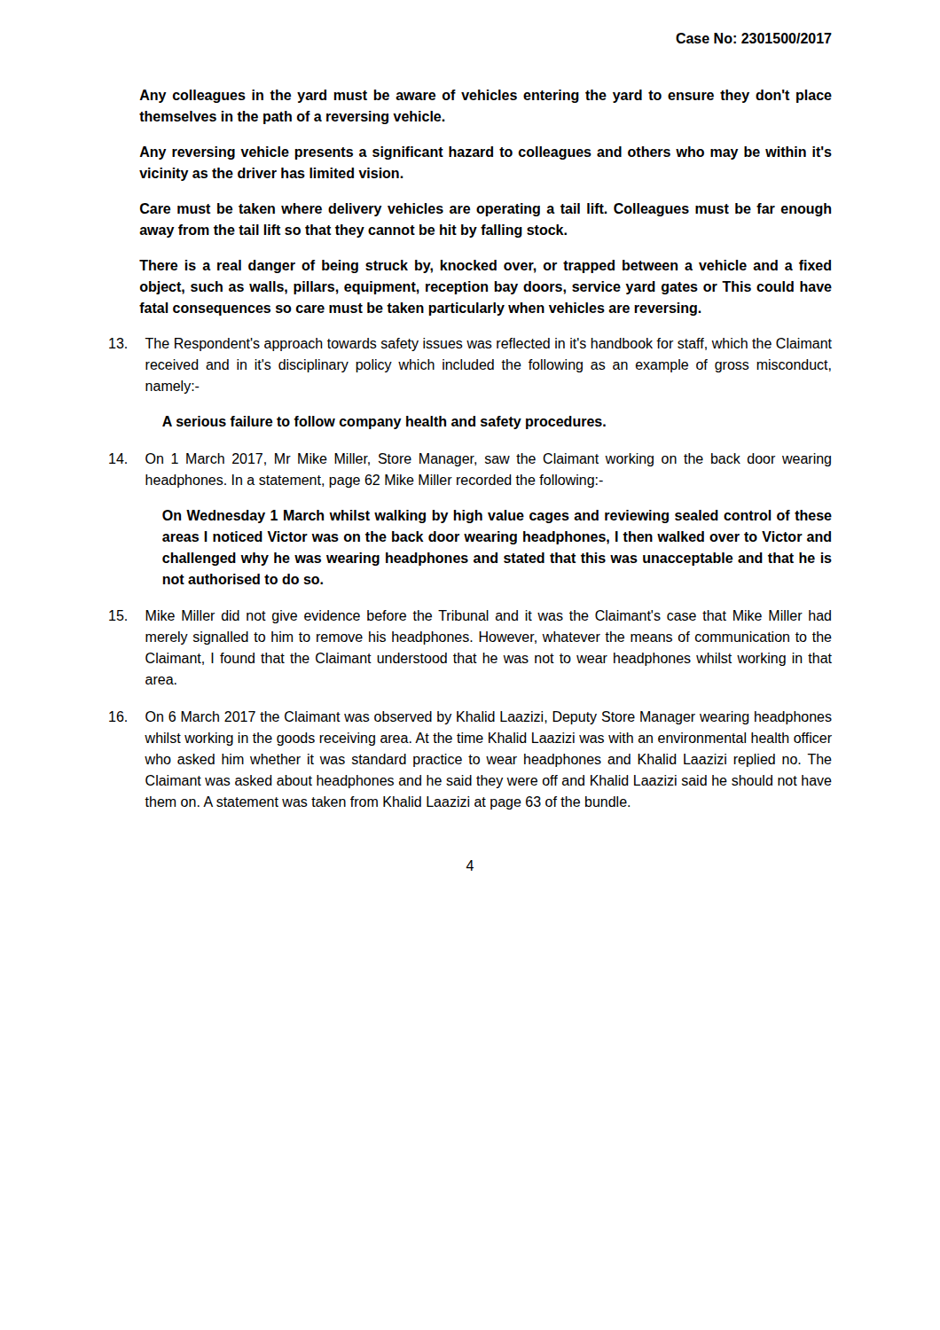Case No: 2301500/2017
Any colleagues in the yard must be aware of vehicles entering the yard to ensure they don't place themselves in the path of a reversing vehicle.
Any reversing vehicle presents a significant hazard to colleagues and others who may be within it's vicinity as the driver has limited vision.
Care must be taken where delivery vehicles are operating a tail lift. Colleagues must be far enough away from the tail lift so that they cannot be hit by falling stock.
There is a real danger of being struck by, knocked over, or trapped between a vehicle and a fixed object, such as walls, pillars, equipment, reception bay doors, service yard gates or This could have fatal consequences so care must be taken particularly when vehicles are reversing.
The Respondent's approach towards safety issues was reflected in it's handbook for staff, which the Claimant received and in it's disciplinary policy which included the following as an example of gross misconduct, namely:-
A serious failure to follow company health and safety procedures.
On 1 March 2017, Mr Mike Miller, Store Manager, saw the Claimant working on the back door wearing headphones. In a statement, page 62 Mike Miller recorded the following:-
On Wednesday 1 March whilst walking by high value cages and reviewing sealed control of these areas I noticed Victor was on the back door wearing headphones, I then walked over to Victor and challenged why he was wearing headphones and stated that this was unacceptable and that he is not authorised to do so.
Mike Miller did not give evidence before the Tribunal and it was the Claimant's case that Mike Miller had merely signalled to him to remove his headphones. However, whatever the means of communication to the Claimant, I found that the Claimant understood that he was not to wear headphones whilst working in that area.
On 6 March 2017 the Claimant was observed by Khalid Laazizi, Deputy Store Manager wearing headphones whilst working in the goods receiving area. At the time Khalid Laazizi was with an environmental health officer who asked him whether it was standard practice to wear headphones and Khalid Laazizi replied no. The Claimant was asked about headphones and he said they were off and Khalid Laazizi said he should not have them on. A statement was taken from Khalid Laazizi at page 63 of the bundle.
4